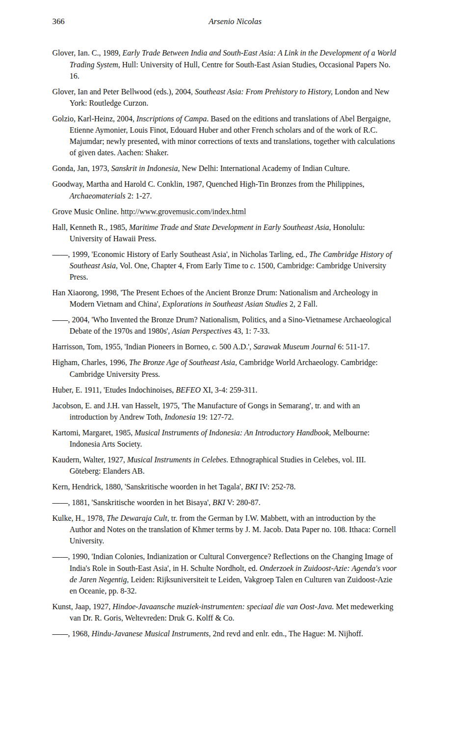366
Arsenio Nicolas
Glover, Ian. C., 1989, Early Trade Between India and South-East Asia: A Link in the Development of a World Trading System, Hull: University of Hull, Centre for South-East Asian Studies, Occasional Papers No. 16.
Glover, Ian and Peter Bellwood (eds.), 2004, Southeast Asia: From Prehistory to History, London and New York: Routledge Curzon.
Golzio, Karl-Heinz, 2004, Inscriptions of Campa. Based on the editions and translations of Abel Bergaigne, Etienne Aymonier, Louis Finot, Edouard Huber and other French scholars and of the work of R.C. Majumdar; newly presented, with minor corrections of texts and translations, together with calculations of given dates. Aachen: Shaker.
Gonda, Jan, 1973, Sanskrit in Indonesia, New Delhi: International Academy of Indian Culture.
Goodway, Martha and Harold C. Conklin, 1987, Quenched High-Tin Bronzes from the Philippines, Archaeomaterials 2: 1-27.
Grove Music Online. http://www.grovemusic.com/index.html
Hall, Kenneth R., 1985, Maritime Trade and State Development in Early Southeast Asia, Honolulu: University of Hawaii Press.
——, 1999, 'Economic History of Early Southeast Asia', in Nicholas Tarling, ed., The Cambridge History of Southeast Asia, Vol. One, Chapter 4, From Early Time to c. 1500, Cambridge: Cambridge University Press.
Han Xiaorong, 1998, 'The Present Echoes of the Ancient Bronze Drum: Nationalism and Archeology in Modern Vietnam and China', Explorations in Southeast Asian Studies 2, 2 Fall.
——, 2004, 'Who Invented the Bronze Drum? Nationalism, Politics, and a Sino-Vietnamese Archaeological Debate of the 1970s and 1980s', Asian Perspectives 43, 1: 7-33.
Harrisson, Tom, 1955, 'Indian Pioneers in Borneo, c. 500 A.D.', Sarawak Museum Journal 6: 511-17.
Higham, Charles, 1996, The Bronze Age of Southeast Asia, Cambridge World Archaeology. Cambridge: Cambridge University Press.
Huber, E. 1911, 'Etudes Indochinoises, BEFEO XI, 3-4: 259-311.
Jacobson, E. and J.H. van Hasselt, 1975, 'The Manufacture of Gongs in Semarang', tr. and with an introduction by Andrew Toth, Indonesia 19: 127-72.
Kartomi, Margaret, 1985, Musical Instruments of Indonesia: An Introductory Handbook, Melbourne: Indonesia Arts Society.
Kaudern, Walter, 1927, Musical Instruments in Celebes. Ethnographical Studies in Celebes, vol. III. Göteberg: Elanders AB.
Kern, Hendrick, 1880, 'Sanskritische woorden in het Tagala', BKI IV: 252-78.
——, 1881, 'Sanskritische woorden in het Bisaya', BKI V: 280-87.
Kulke, H., 1978, The Dewaraja Cult, tr. from the German by I.W. Mabbett, with an introduction by the Author and Notes on the translation of Khmer terms by J. M. Jacob. Data Paper no. 108. Ithaca: Cornell University.
——, 1990, 'Indian Colonies, Indianization or Cultural Convergence? Reflections on the Changing Image of India's Role in South-East Asia', in H. Schulte Nordholt, ed. Onderzoek in Zuidoost-Azie: Agenda's voor de Jaren Negentig, Leiden: Rijksuniversiteit te Leiden, Vakgroep Talen en Culturen van Zuidoost-Azie en Oceanie, pp. 8-32.
Kunst, Jaap, 1927, Hindoe-Javaansche muziek-instrumenten: speciaal die van Oost-Java. Met medewerking van Dr. R. Goris, Weltevreden: Druk G. Kolff & Co.
——, 1968, Hindu-Javanese Musical Instruments, 2nd revd and enlr. edn., The Hague: M. Nijhoff.